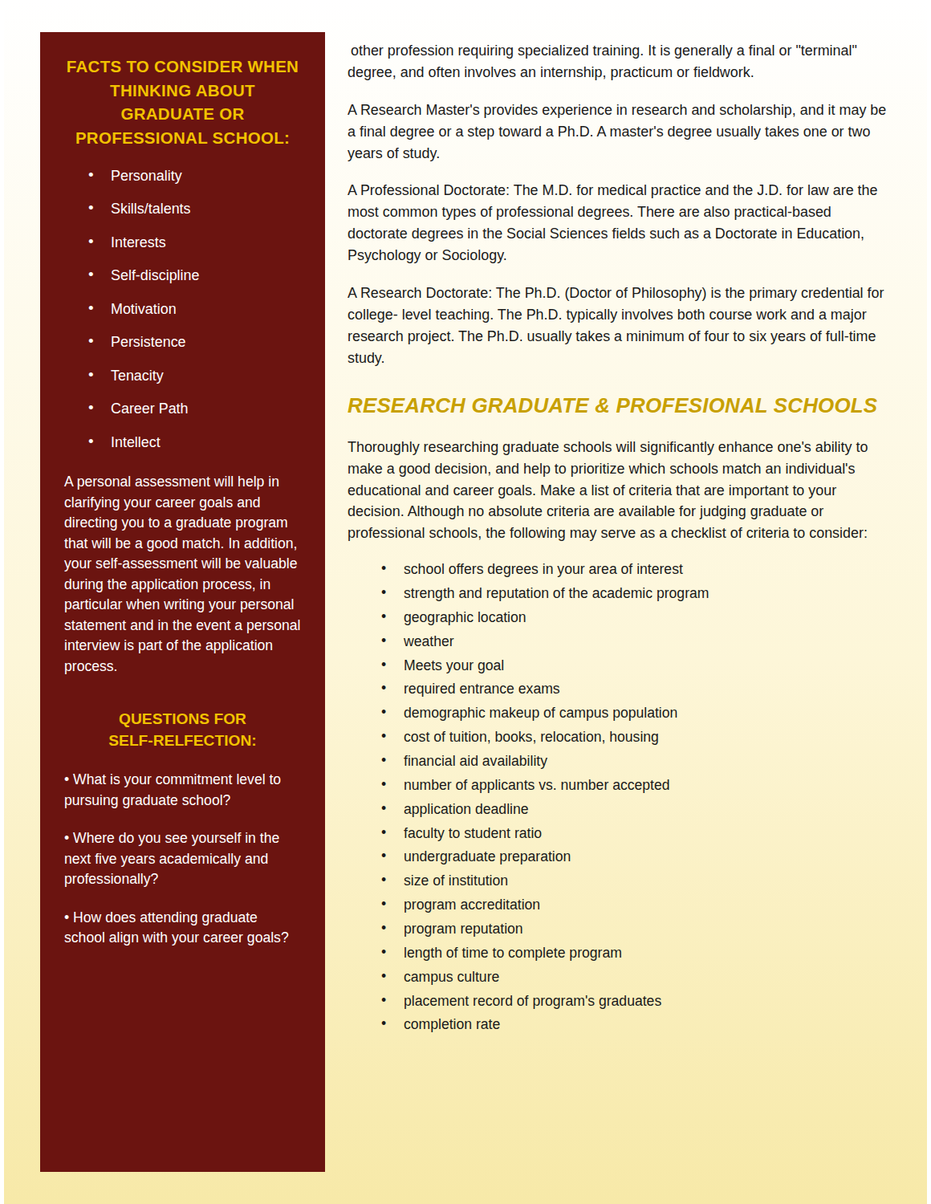Facts to consider when thinking about graduate or professional school:
Personality
Skills/talents
Interests
Self-discipline
Motivation
Persistence
Tenacity
Career Path
Intellect
A personal assessment will help in clarifying your career goals and directing you to a graduate program that will be a good match. In addition, your self-assessment will be valuable during the application process, in particular when writing your personal statement and in the event a personal interview is part of the application process.
Questions for
Self-Relfection:
• What is your commitment level to pursuing graduate school?
• Where do you see yourself in the next five years academically and professionally?
• How does attending graduate school align with your career goals?
other profession requiring specialized training. It is generally a final or "terminal" degree, and often involves an internship, practicum or fieldwork.
A Research Master's provides experience in research and scholarship, and it may be a final degree or a step toward a Ph.D. A master's degree usually takes one or two years of study.
A Professional Doctorate: The M.D. for medical practice and the J.D. for law are the most common types of professional degrees. There are also practical-based doctorate degrees in the Social Sciences fields such as a Doctorate in Education, Psychology or Sociology.
A Research Doctorate: The Ph.D. (Doctor of Philosophy) is the primary credential for college- level teaching. The Ph.D. typically involves both course work and a major research project. The Ph.D. usually takes a minimum of four to six years of full-time study.
RESEARCH GRADUATE & PROFESIONAL SCHOOLS
Thoroughly researching graduate schools will significantly enhance one's ability to make a good decision, and help to prioritize which schools match an individual's educational and career goals. Make a list of criteria that are important to your decision. Although no absolute criteria are available for judging graduate or professional schools, the following may serve as a checklist of criteria to consider:
school offers degrees in your area of interest
strength and reputation of the academic program
geographic location
weather
Meets your goal
required entrance exams
demographic makeup of campus population
cost of tuition, books, relocation, housing
financial aid availability
number of applicants vs. number accepted
application deadline
faculty to student ratio
undergraduate preparation
size of institution
program accreditation
program reputation
length of time to complete program
campus culture
placement record of program's graduates
completion rate